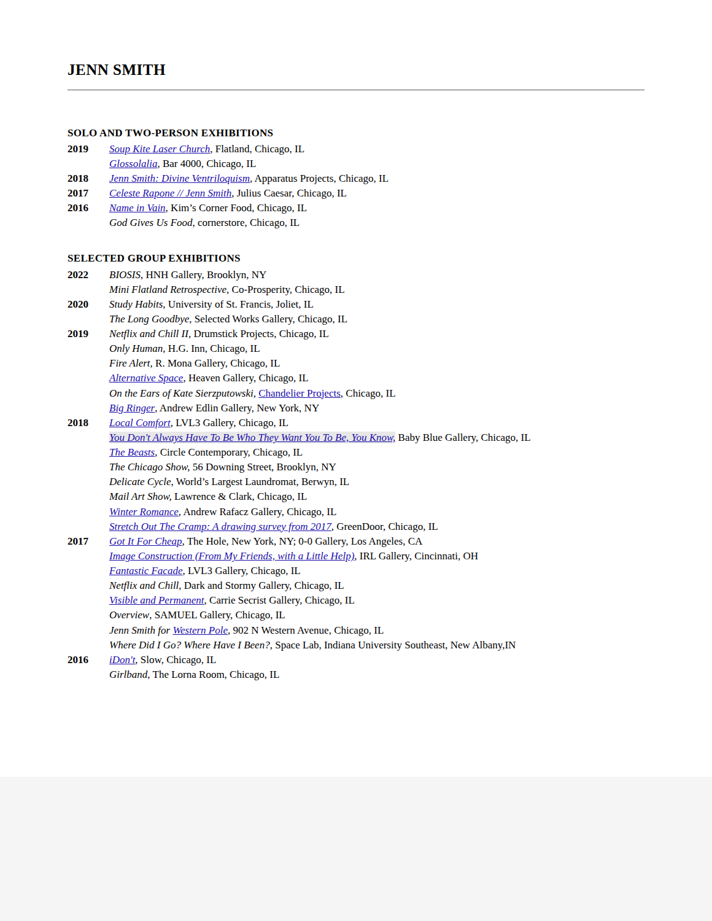JENN SMITH
Solo and Two-Person Exhibitions
| 2019 | Soup Kite Laser Church , Flatland, Chicago, IL Glossolalia , Bar 4000, Chicago, IL |
| 2018 | Jenn Smith: Divine Ventriloquism , Apparatus Projects, Chicago, IL |
| 2017 | Celeste Rapone // Jenn Smith , Julius Caesar, Chicago, IL |
| 2016 | Name in Vain , Kim’s Corner Food, Chicago, IL God Gives Us Food , cornerstore, Chicago, IL |
Selected Group Exhibitions
| 2022 | BIOSIS , HNH Gallery, Brooklyn, NY Mini Flatland Retrospective , Co-Prosperity, Chicago, IL |
| 2020 | Study Habits , University of St. Francis, Joliet, IL The Long Goodbye , Selected Works Gallery, Chicago, IL |
| 2019 | Netflix and Chill II, Drumstick Projects, Chicago, IL Only Human , H.G. Inn, Chicago, IL Fire Alert , R. Mona Gallery, Chicago, IL Alternative Space , Heaven Gallery, Chicago, IL On the Ears of Kate Sierzputowski, Chandelier Projects , Chicago, IL Big Ringer , Andrew Edlin Gallery, New York, NY |
| 2018 | Local Comfort , LVL3 Gallery, Chicago, IL You Don't Always Have To Be Who They Want You To Be, You Know, Baby Blue Gallery, Chicago, IL The Beasts , Circle Contemporary, Chicago, IL The Chicago Show, 56 Downing Street, Brooklyn, NY Delicate Cycle , World’s Largest Laundromat, Berwyn, IL Mail Art Show, Lawrence & Clark, Chicago, IL Winter Romance , Andrew Rafacz Gallery, Chicago, IL Stretch Out The Cramp: A drawing survey from 2017 , GreenDoor, Chicago, IL |
| 2017 | Got It For Cheap , The Hole, New York, NY; 0-0 Gallery, Los Angeles, CA Image Construction (From My Friends, with a Little Help) , IRL Gallery, Cincinnati, OH Fantastic Facade , LVL3 Gallery, Chicago, IL Netflix and Chill , Dark and Stormy Gallery, Chicago, IL Visible and Permanent , Carrie Secrist Gallery, Chicago, IL Overview , SAMUEL Gallery, Chicago, IL Jenn Smith for Western Pole , 902 N Western Avenue, Chicago, IL Where Did I Go? Where Have I Been?, Space Lab, Indiana University Southeast, New Albany,IN |
| 2016 | iDon't , Slow, Chicago, IL Girlband , The Lorna Room, Chicago, IL |